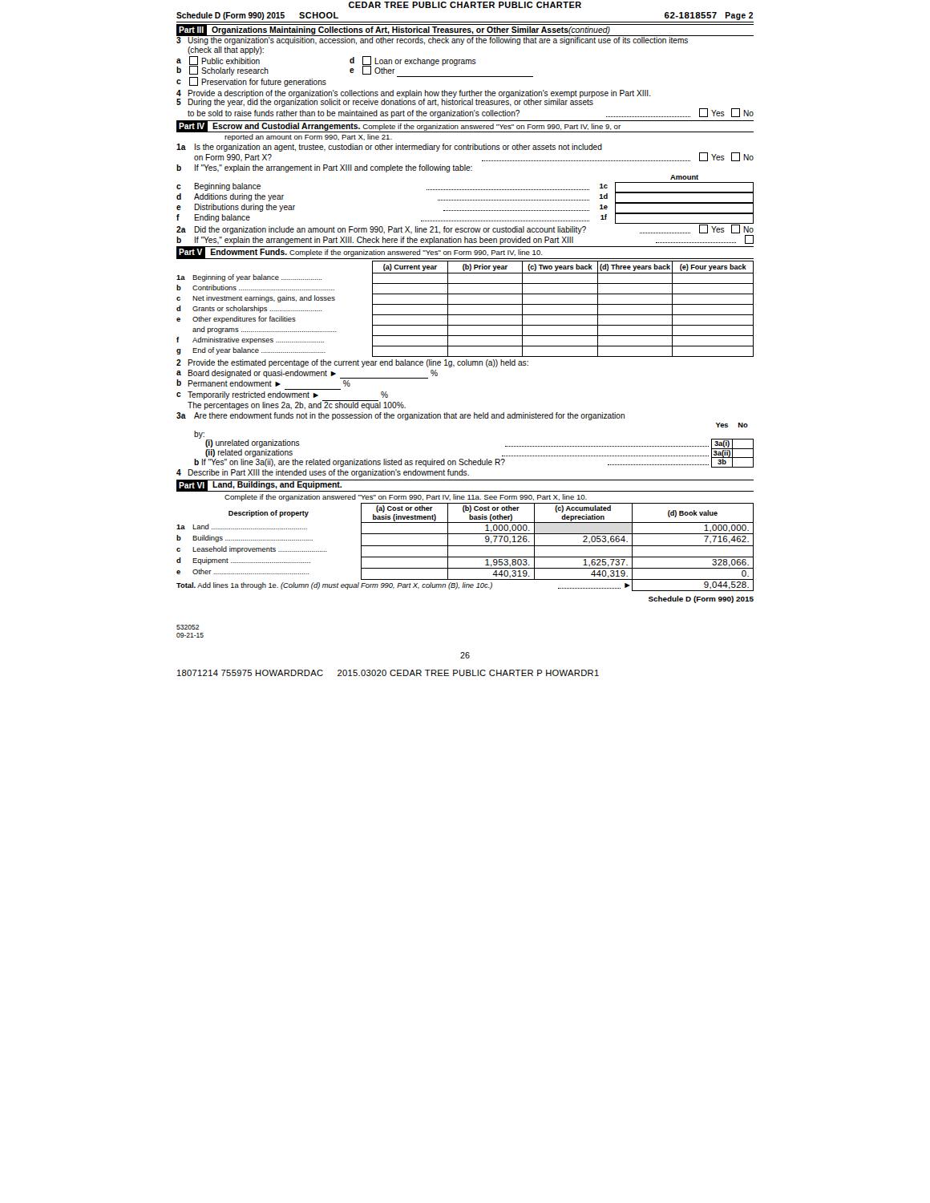CEDAR TREE PUBLIC CHARTER PUBLIC CHARTER
Schedule D (Form 990) 2015 SCHOOL 62-1818557 Page 2
Part III Organizations Maintaining Collections of Art, Historical Treasures, or Other Similar Assets(continued)
| 3 | Using the organization's acquisition, accession, and other records, check any of the following that are a significant use of its collection items |
| | (check all that apply): |
| a | Public exhibition | d | Loan or exchange programs | |
| b | Scholarly research | e | Other | |
| c | Preservation for future generations |
| 4 | Provide a description of the organization's collections and explain how they further the organization's exempt purpose in Part XIII. |
| 5 | During the year, did the organization solicit or receive donations of art, historical treasures, or other similar assets |
to be sold to raise funds rather than to be maintained as part of the organization's collection?
Yes No
Part IV Escrow and Custodial Arrangements. Complete if the organization answered "Yes" on Form 990, Part IV, line 9, or
reported an amount on Form 990, Part X, line 21.
| 1a | Is the organization an agent, trustee, custodian or other intermediary for contributions or other assets not included |
on Form 990, Part X?
Yes No
| b | If "Yes," explain the arrangement in Part XIII and complete the following table: |
| | | Amount |
| c | Beginning balance | 1c | |
| d | Additions during the year | 1d | |
| e | Distributions during the year | 1e | |
| f | Ending balance | 1f | |
2a Did the organization include an amount on Form 990, Part X, line 21, for escrow or custodial account liability?
Yes No
b If "Yes," explain the arrangement in Part XIII. Check here if the explanation has been provided on Part XIII
Part V Endowment Funds. Complete if the organization answered "Yes" on Form 990, Part IV, line 10.
| | (a) Current year | (b) Prior year | (c) Two years back | (d) Three years back | (e) Four years back |
| 1a Beginning of year balance ..................... | | | | | |
| b Contributions ................................................. | | | | | |
| c Net investment earnings, gains, and losses | | | | | |
| d Grants or scholarships ........................... | | | | | |
| e Other expenditures for facilities | | | | | |
| and programs ................................................. | | | | | |
| f Administrative expenses ......................... | | | | | |
| g End of year balance ................................. | | | | | |
| 2 | Provide the estimated percentage of the current year end balance (line 1g, column (a)) held as: |
| a | Board designated or quasi-endowment ► % |
| b | Permanent endowment ► % |
| c | Temporarily restricted endowment ► % |
| | The percentages on lines 2a, 2b, and 2c should equal 100%. |
| 3a | Are there endowment funds not in the possession of the organization that are held and administered for the organization | |
| | Yes | No |
| by: | | |
| (i) unrelated organizations | 3a(i) | |
| (ii) related organizations | 3a(ii) | |
| b If "Yes" on line 3a(ii), are the related organizations listed as required on Schedule R? | 3b | |
| 4 | Describe in Part XIII the intended uses of the organization's endowment funds. |
Part VI Land, Buildings, and Equipment.
Complete if the organization answered "Yes" on Form 990, Part IV, line 11a. See Form 990, Part X, line 10.
| Description of property | (a) Cost or other basis (investment) | (b) Cost or other basis (other) | (c) Accumulated depreciation | (d) Book value |
| --- | --- | --- | --- | --- |
| 1a Land ................................................. | | 1,000,000. | | 1,000,000. |
| b Buildings ............................................. | | 9,770,126. | 2,053,664. | 7,716,462. |
| c Leasehold improvements ......................... | | | | |
| d Equipment ......................................... | | 1,953,803. | 1,625,737. | 328,066. |
| e Other ................................................. | | 440,319. | 440,319. | 0. |
| Total. Add lines 1a through 1e. (Column (d) must equal Form 990, Part X, column (B), line 10c.) ► | 9,044,528. |
Schedule D (Form 990) 2015
532052
09-21-15
26
18071214 755975 HOWARDRDAC 2015.03020 CEDAR TREE PUBLIC CHARTER P HOWARDR1